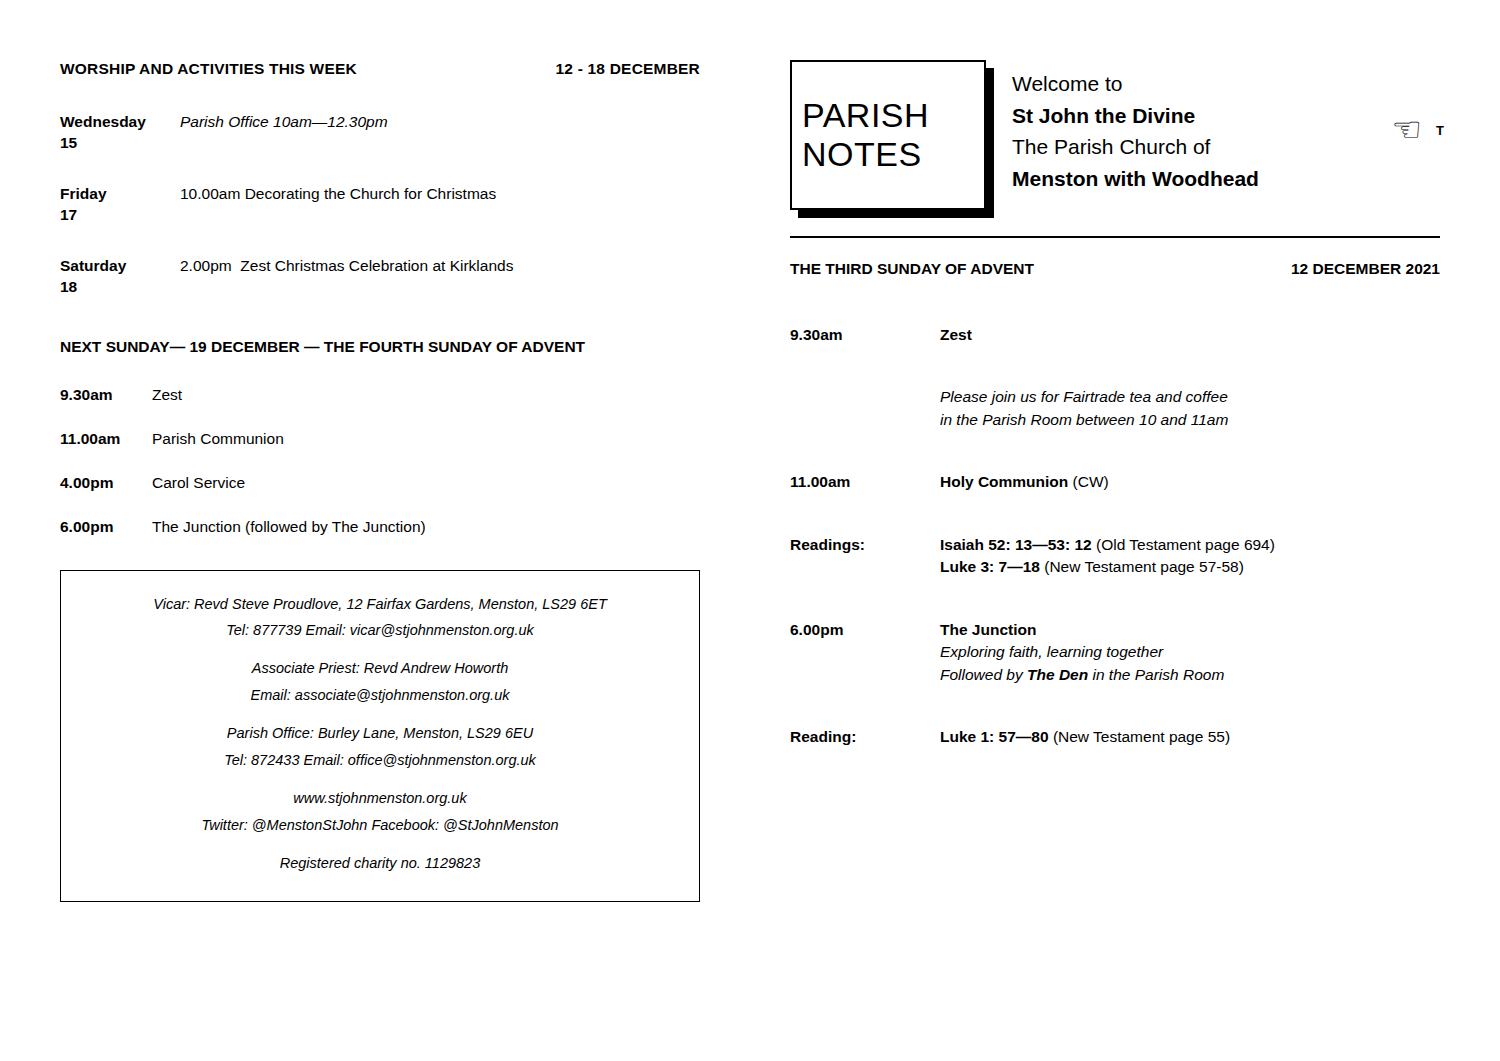WORSHIP AND ACTIVITIES THIS WEEK 12 - 18 DECEMBER
Wednesday15
Parish Office 10am—12.30pm
Friday17
10.00am Decorating the Church for Christmas
Saturday18
2.00pm Zest Christmas Celebration at Kirklands
NEXT SUNDAY— 19 DECEMBER — THE FOURTH SUNDAY OF ADVENT
9.30am Zest
11.00am Parish Communion
4.00pm Carol Service
6.00pm The Junction (followed by The Junction)
Vicar: Revd Steve Proudlove, 12 Fairfax Gardens, Menston, LS29 6ET
Tel: 877739 Email: vicar@stjohnmenston.org.uk
Associate Priest: Revd Andrew Howorth
Email: associate@stjohnmenston.org.uk
Parish Office: Burley Lane, Menston, LS29 6EU
Tel: 872433 Email: office@stjohnmenston.org.uk
www.stjohnmenston.org.uk
Twitter: @MenstonStJohn Facebook: @StJohnMenston
Registered charity no. 1129823
PARISH NOTES
Welcome to
St John the Divine
The Parish Church of
Menston with Woodhead
☞T
THE THIRD SUNDAY OF ADVENT 12 DECEMBER 2021
9.30am
Zest
Please join us for Fairtrade tea and coffee
in the Parish Room between 10 and 11am
11.00am
Holy Communion (CW)
Readings:
Isaiah 52: 13—53: 12 (Old Testament page 694)
Luke 3: 7—18 (New Testament page 57-58)
6.00pm
The Junction
Exploring faith, learning together
Followed by The Den in the Parish Room
Reading:
Luke 1: 57—80 (New Testament page 55)